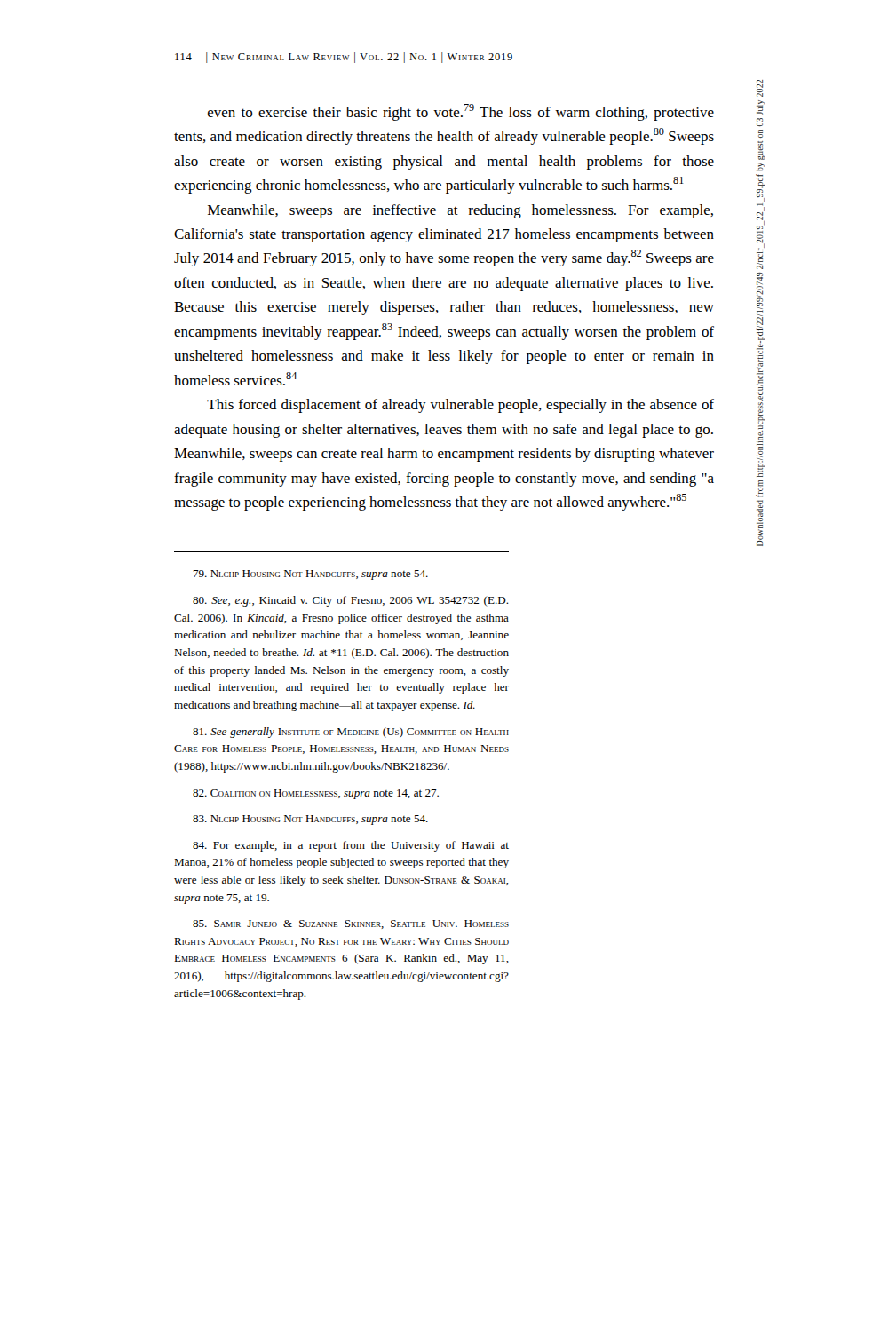Downloaded from http://online.ucpress.edu/nclr/article-pdf/22/1/99/20749 2/nclr_2019_22_1_99.pdf by guest on 03 July 2022
114 | New Criminal Law Review | Vol. 22 | No. 1 | Winter 2019
even to exercise their basic right to vote.79 The loss of warm clothing, protective tents, and medication directly threatens the health of already vulnerable people.80 Sweeps also create or worsen existing physical and mental health problems for those experiencing chronic homelessness, who are particularly vulnerable to such harms.81
Meanwhile, sweeps are ineffective at reducing homelessness. For example, California's state transportation agency eliminated 217 homeless encampments between July 2014 and February 2015, only to have some reopen the very same day.82 Sweeps are often conducted, as in Seattle, when there are no adequate alternative places to live. Because this exercise merely disperses, rather than reduces, homelessness, new encampments inevitably reappear.83 Indeed, sweeps can actually worsen the problem of unsheltered homelessness and make it less likely for people to enter or remain in homeless services.84
This forced displacement of already vulnerable people, especially in the absence of adequate housing or shelter alternatives, leaves them with no safe and legal place to go. Meanwhile, sweeps can create real harm to encampment residents by disrupting whatever fragile community may have existed, forcing people to constantly move, and sending "a message to people experiencing homelessness that they are not allowed anywhere."85
79. Nlchp Housing Not Handcuffs, supra note 54.
80. See, e.g., Kincaid v. City of Fresno, 2006 WL 3542732 (E.D. Cal. 2006). In Kincaid, a Fresno police officer destroyed the asthma medication and nebulizer machine that a homeless woman, Jeannine Nelson, needed to breathe. Id. at *11 (E.D. Cal. 2006). The destruction of this property landed Ms. Nelson in the emergency room, a costly medical intervention, and required her to eventually replace her medications and breathing machine—all at taxpayer expense. Id.
81. See generally Institute of Medicine (Us) Committee on Health Care for Homeless People, Homelessness, Health, and Human Needs (1988), https://www.ncbi.nlm.nih.gov/books/NBK218236/.
82. Coalition on Homelessness, supra note 14, at 27.
83. Nlchp Housing Not Handcuffs, supra note 54.
84. For example, in a report from the University of Hawaii at Manoa, 21% of homeless people subjected to sweeps reported that they were less able or less likely to seek shelter. Dunson-Strane & Soakai, supra note 75, at 19.
85. Samir Junejo & Suzanne Skinner, Seattle Univ. Homeless Rights Advocacy Project, No Rest for the Weary: Why Cities Should Embrace Homeless Encampments 6 (Sara K. Rankin ed., May 11, 2016), https://digitalcommons.law.seattleu.edu/cgi/viewcontent.cgi?article=1006&context=hrap.